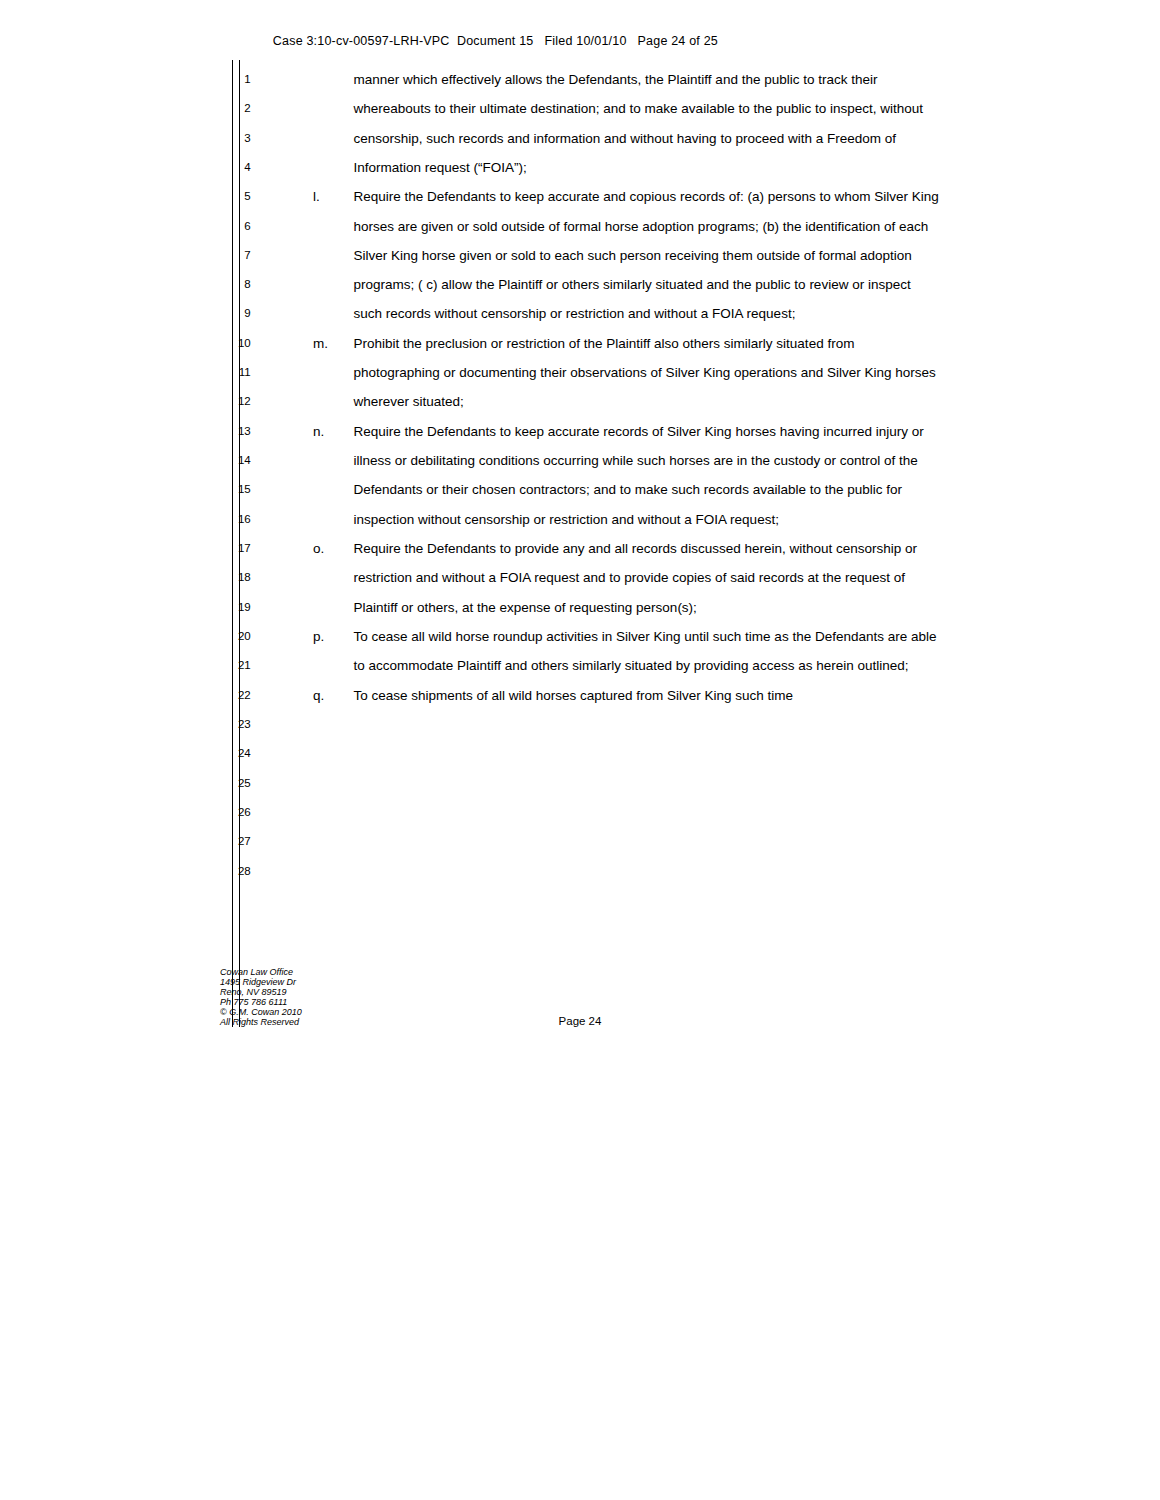Case 3:10-cv-00597-LRH-VPC Document 15 Filed 10/01/10 Page 24 of 25
1
2
3
4
5
6
7
8
9
10
11
12
13
14
15
16
17
18
19
20
21
22
23
24
25
26
27
28
manner which effectively allows the Defendants, the Plaintiff and the public to track their whereabouts to their ultimate destination; and to make available to the public to inspect, without censorship, such records and information and without having to proceed with a Freedom of Information request (“FOIA”);
l. Require the Defendants to keep accurate and copious records of: (a) persons to whom Silver King horses are given or sold outside of formal horse adoption programs; (b) the identification of each Silver King horse given or sold to each such person receiving them outside of formal adoption programs; ( c) allow the Plaintiff or others similarly situated and the public to review or inspect such records without censorship or restriction and without a FOIA request;
m. Prohibit the preclusion or restriction of the Plaintiff also others similarly situated from photographing or documenting their observations of Silver King operations and Silver King horses wherever situated;
n. Require the Defendants to keep accurate records of Silver King horses having incurred injury or illness or debilitating conditions occurring while such horses are in the custody or control of the Defendants or their chosen contractors; and to make such records available to the public for inspection without censorship or restriction and without a FOIA request;
o. Require the Defendants to provide any and all records discussed herein, without censorship or restriction and without a FOIA request and to provide copies of said records at the request of Plaintiff or others, at the expense of requesting person(s);
p. To cease all wild horse roundup activities in Silver King until such time as the Defendants are able to accommodate Plaintiff and others similarly situated by providing access as herein outlined;
q. To cease shipments of all wild horses captured from Silver King such time
Cowan Law Office
1495 Ridgeview Dr
Reno, NV 89519
Ph 775 786 6111
© G.M. Cowan 2010
All Rights Reserved
Page 24